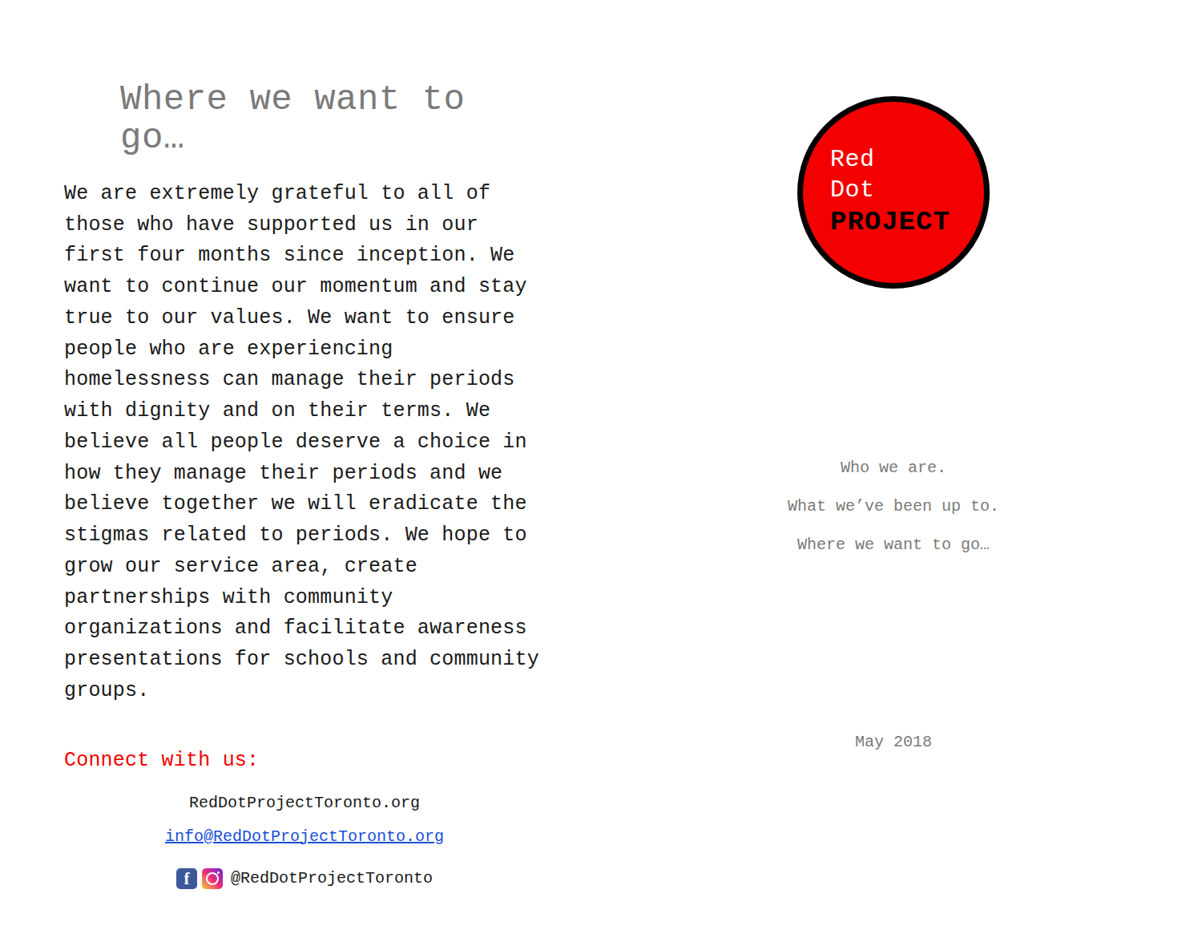Where we want to go…
We are extremely grateful to all of those who have supported us in our first four months since inception. We want to continue our momentum and stay true to our values. We want to ensure people who are experiencing homelessness can manage their periods with dignity and on their terms. We believe all people deserve a choice in how they manage their periods and we believe together we will eradicate the stigmas related to periods. We hope to grow our service area, create partnerships with community organizations and facilitate awareness presentations for schools and community groups.
Connect with us:
RedDotProjectToronto.org
info@RedDotProjectToronto.org
f @RedDotProjectToronto
Red Dot PROJECT
Who we are.
What we’ve been up to.
Where we want to go…
May 2018